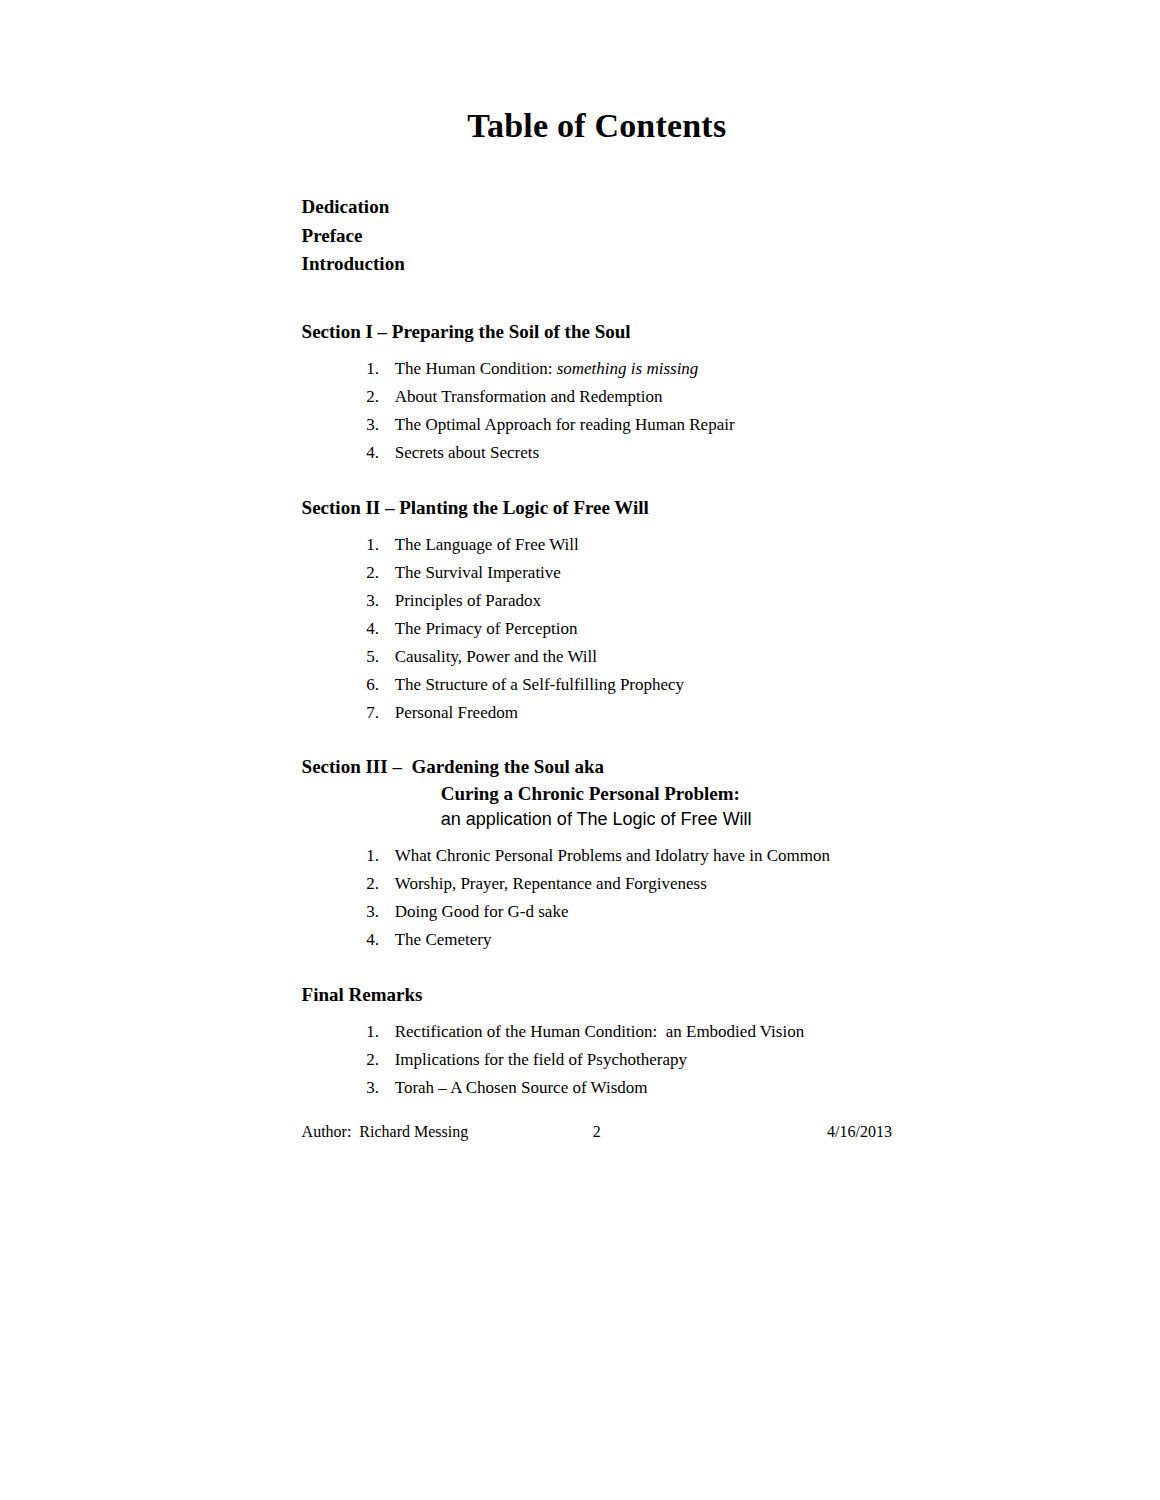Table of Contents
Dedication
Preface
Introduction
Section I – Preparing the Soil of the Soul
The Human Condition: something is missing
About Transformation and Redemption
The Optimal Approach for reading Human Repair
Secrets about Secrets
Section II – Planting the Logic of Free Will
The Language of Free Will
The Survival Imperative
Principles of Paradox
The Primacy of Perception
Causality, Power and the Will
The Structure of a Self-fulfilling Prophecy
Personal Freedom
Section III – Gardening the Soul aka Curing a Chronic Personal Problem: an application of The Logic of Free Will
What Chronic Personal Problems and Idolatry have in Common
Worship, Prayer, Repentance and Forgiveness
Doing Good for G-d sake
The Cemetery
Final Remarks
Rectification of the Human Condition: an Embodied Vision
Implications for the field of Psychotherapy
Torah – A Chosen Source of Wisdom
Author: Richard Messing 2 4/16/2013